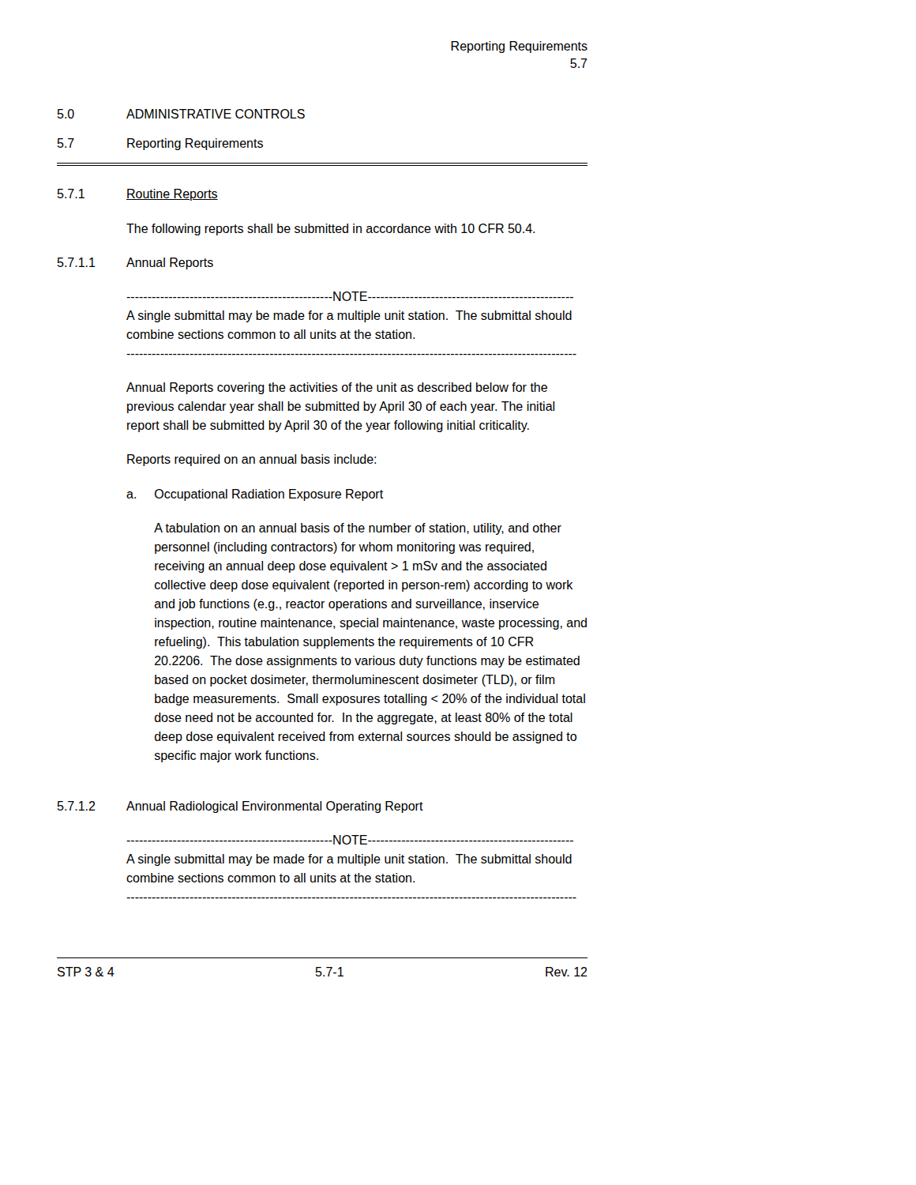Reporting Requirements
5.7
5.0
ADMINISTRATIVE CONTROLS
5.7
Reporting Requirements
5.7.1
Routine Reports
The following reports shall be submitted in accordance with 10 CFR 50.4.
5.7.1.1
Annual Reports
-------------------------------------------------NOTE-------------------------------------------------
A single submittal may be made for a multiple unit station. The submittal should combine sections common to all units at the station.
-----------------------------------------------------------------------------------------------------------
Annual Reports covering the activities of the unit as described below for the previous calendar year shall be submitted by April 30 of each year. The initial report shall be submitted by April 30 of the year following initial criticality.
Reports required on an annual basis include:
a.
Occupational Radiation Exposure Report
A tabulation on an annual basis of the number of station, utility, and other personnel (including contractors) for whom monitoring was required, receiving an annual deep dose equivalent > 1 mSv and the associated collective deep dose equivalent (reported in person-rem) according to work and job functions (e.g., reactor operations and surveillance, inservice inspection, routine maintenance, special maintenance, waste processing, and refueling). This tabulation supplements the requirements of 10 CFR 20.2206. The dose assignments to various duty functions may be estimated based on pocket dosimeter, thermoluminescent dosimeter (TLD), or film badge measurements. Small exposures totalling < 20% of the individual total dose need not be accounted for. In the aggregate, at least 80% of the total deep dose equivalent received from external sources should be assigned to specific major work functions.
5.7.1.2
Annual Radiological Environmental Operating Report
-------------------------------------------------NOTE-------------------------------------------------
A single submittal may be made for a multiple unit station. The submittal should combine sections common to all units at the station.
-----------------------------------------------------------------------------------------------------------
STP 3 & 4 5.7-1 Rev. 12